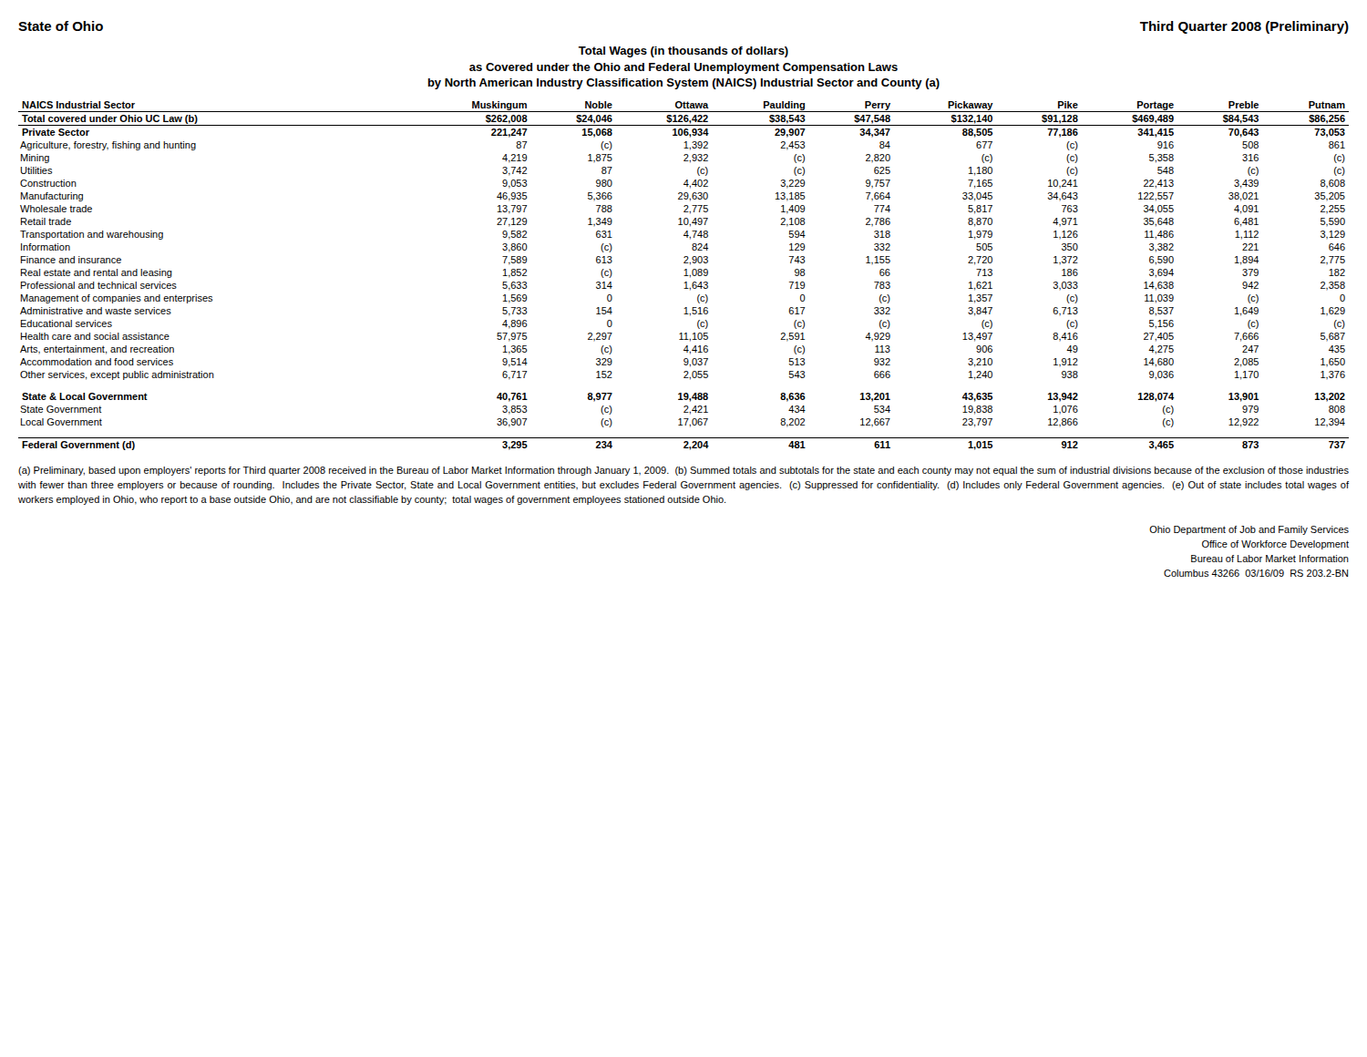State of Ohio
Third Quarter 2008 (Preliminary)
Total Wages (in thousands of dollars)
as Covered under the Ohio and Federal Unemployment Compensation Laws
by North American Industry Classification System (NAICS) Industrial Sector and County (a)
| NAICS Industrial Sector | Muskingum | Noble | Ottawa | Paulding | Perry | Pickaway | Pike | Portage | Preble | Putnam |
| --- | --- | --- | --- | --- | --- | --- | --- | --- | --- | --- |
| Total covered under Ohio UC Law (b) | $262,008 | $24,046 | $126,422 | $38,543 | $47,548 | $132,140 | $91,128 | $469,489 | $84,543 | $86,256 |
| Private Sector | 221,247 | 15,068 | 106,934 | 29,907 | 34,347 | 88,505 | 77,186 | 341,415 | 70,643 | 73,053 |
| Agriculture, forestry, fishing and hunting | 87 | (c) | 1,392 | 2,453 | 84 | 677 | (c) | 916 | 508 | 861 |
| Mining | 4,219 | 1,875 | 2,932 | (c) | 2,820 | (c) | (c) | 5,358 | 316 | (c) |
| Utilities | 3,742 | 87 | (c) | (c) | 625 | 1,180 | (c) | 548 | (c) | (c) |
| Construction | 9,053 | 980 | 4,402 | 3,229 | 9,757 | 7,165 | 10,241 | 22,413 | 3,439 | 8,608 |
| Manufacturing | 46,935 | 5,366 | 29,630 | 13,185 | 7,664 | 33,045 | 34,643 | 122,557 | 38,021 | 35,205 |
| Wholesale trade | 13,797 | 788 | 2,775 | 1,409 | 774 | 5,817 | 763 | 34,055 | 4,091 | 2,255 |
| Retail trade | 27,129 | 1,349 | 10,497 | 2,108 | 2,786 | 8,870 | 4,971 | 35,648 | 6,481 | 5,590 |
| Transportation and warehousing | 9,582 | 631 | 4,748 | 594 | 318 | 1,979 | 1,126 | 11,486 | 1,112 | 3,129 |
| Information | 3,860 | (c) | 824 | 129 | 332 | 505 | 350 | 3,382 | 221 | 646 |
| Finance and insurance | 7,589 | 613 | 2,903 | 743 | 1,155 | 2,720 | 1,372 | 6,590 | 1,894 | 2,775 |
| Real estate and rental and leasing | 1,852 | (c) | 1,089 | 98 | 66 | 713 | 186 | 3,694 | 379 | 182 |
| Professional and technical services | 5,633 | 314 | 1,643 | 719 | 783 | 1,621 | 3,033 | 14,638 | 942 | 2,358 |
| Management of companies and enterprises | 1,569 | 0 | (c) | 0 | (c) | 1,357 | (c) | 11,039 | (c) | 0 |
| Administrative and waste services | 5,733 | 154 | 1,516 | 617 | 332 | 3,847 | 6,713 | 8,537 | 1,649 | 1,629 |
| Educational services | 4,896 | 0 | (c) | (c) | (c) | (c) | (c) | 5,156 | (c) | (c) |
| Health care and social assistance | 57,975 | 2,297 | 11,105 | 2,591 | 4,929 | 13,497 | 8,416 | 27,405 | 7,666 | 5,687 |
| Arts, entertainment, and recreation | 1,365 | (c) | 4,416 | (c) | 113 | 906 | 49 | 4,275 | 247 | 435 |
| Accommodation and food services | 9,514 | 329 | 9,037 | 513 | 932 | 3,210 | 1,912 | 14,680 | 2,085 | 1,650 |
| Other services, except public administration | 6,717 | 152 | 2,055 | 543 | 666 | 1,240 | 938 | 9,036 | 1,170 | 1,376 |
| State & Local Government | 40,761 | 8,977 | 19,488 | 8,636 | 13,201 | 43,635 | 13,942 | 128,074 | 13,901 | 13,202 |
| State Government | 3,853 | (c) | 2,421 | 434 | 534 | 19,838 | 1,076 | (c) | 979 | 808 |
| Local Government | 36,907 | (c) | 17,067 | 8,202 | 12,667 | 23,797 | 12,866 | (c) | 12,922 | 12,394 |
| Federal Government (d) | 3,295 | 234 | 2,204 | 481 | 611 | 1,015 | 912 | 3,465 | 873 | 737 |
(a) Preliminary, based upon employers' reports for Third quarter 2008 received in the Bureau of Labor Market Information through January 1, 2009. (b) Summed totals and subtotals for the state and each county may not equal the sum of industrial divisions because of the exclusion of those industries with fewer than three employers or because of rounding. Includes the Private Sector, State and Local Government entities, but excludes Federal Government agencies. (c) Suppressed for confidentiality. (d) Includes only Federal Government agencies. (e) Out of state includes total wages of workers employed in Ohio, who report to a base outside Ohio, and are not classifiable by county; total wages of government employees stationed outside Ohio.
Ohio Department of Job and Family Services
Office of Workforce Development
Bureau of Labor Market Information
Columbus 43266 03/16/09 RS 203.2-BN